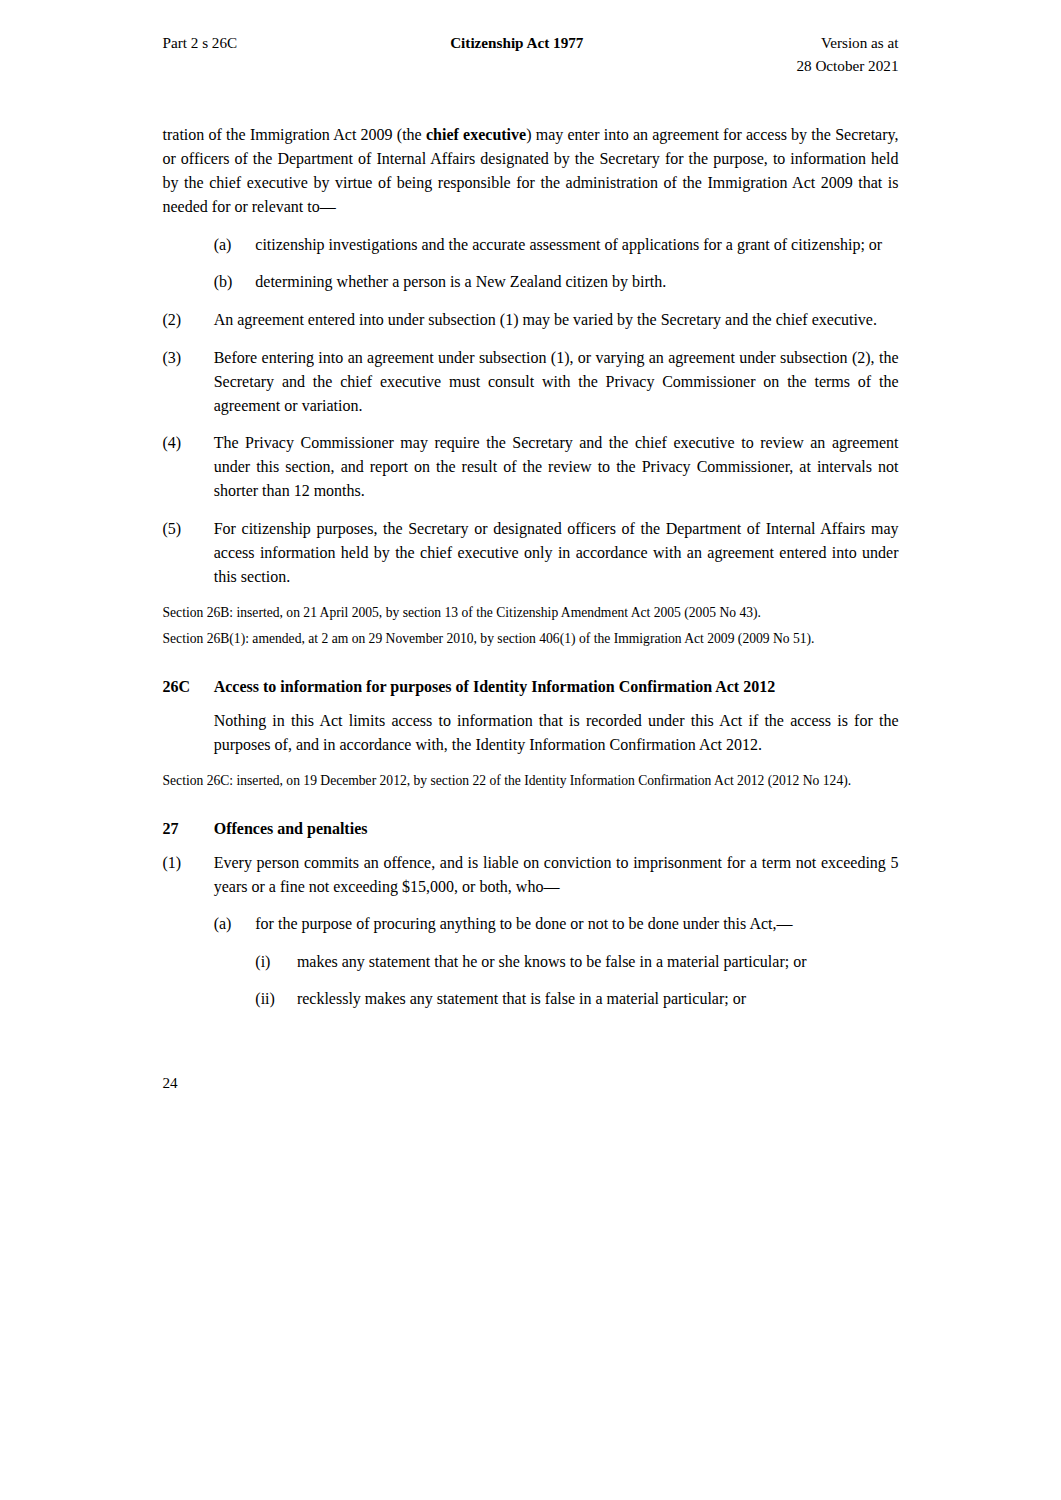Part 2 s 26C
Citizenship Act 1977
Version as at 28 October 2021
tration of the Immigration Act 2009 (the chief executive) may enter into an agreement for access by the Secretary, or officers of the Department of Internal Affairs designated by the Secretary for the purpose, to information held by the chief executive by virtue of being responsible for the administration of the Immigration Act 2009 that is needed for or relevant to—
(a)
citizenship investigations and the accurate assessment of applications for a grant of citizenship; or
(b)
determining whether a person is a New Zealand citizen by birth.
(2)
An agreement entered into under subsection (1) may be varied by the Secretary and the chief executive.
(3)
Before entering into an agreement under subsection (1), or varying an agreement under subsection (2), the Secretary and the chief executive must consult with the Privacy Commissioner on the terms of the agreement or variation.
(4)
The Privacy Commissioner may require the Secretary and the chief executive to review an agreement under this section, and report on the result of the review to the Privacy Commissioner, at intervals not shorter than 12 months.
(5)
For citizenship purposes, the Secretary or designated officers of the Department of Internal Affairs may access information held by the chief executive only in accordance with an agreement entered into under this section.
Section 26B: inserted, on 21 April 2005, by section 13 of the Citizenship Amendment Act 2005 (2005 No 43).
Section 26B(1): amended, at 2 am on 29 November 2010, by section 406(1) of the Immigration Act 2009 (2009 No 51).
26C Access to information for purposes of Identity Information Confirmation Act 2012
Nothing in this Act limits access to information that is recorded under this Act if the access is for the purposes of, and in accordance with, the Identity Information Confirmation Act 2012.
Section 26C: inserted, on 19 December 2012, by section 22 of the Identity Information Confirmation Act 2012 (2012 No 124).
27 Offences and penalties
(1)
Every person commits an offence, and is liable on conviction to imprisonment for a term not exceeding 5 years or a fine not exceeding $15,000, or both, who—
(a)
for the purpose of procuring anything to be done or not to be done under this Act,—
(i)
makes any statement that he or she knows to be false in a material particular; or
(ii)
recklessly makes any statement that is false in a material particular; or
24